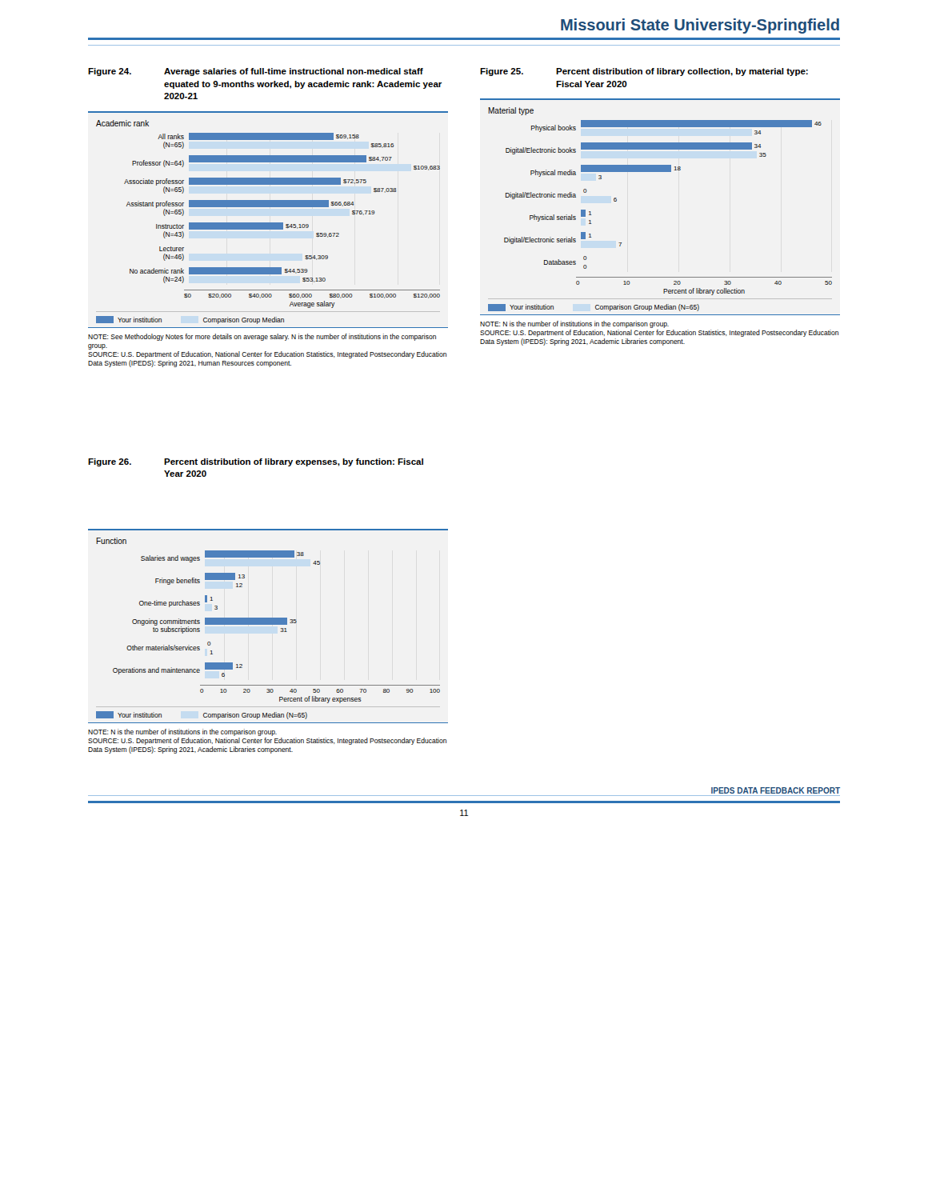Missouri State University-Springfield
Figure 24. Average salaries of full-time instructional non-medical staff equated to 9-months worked, by academic rank: Academic year 2020-21
Academic rank
All ranks
(N=65)
$69,158
$85,816
Professor (N=64)
$84,707
$109,683
Associate professor
(N=65)
$72,575
$87,038
Assistant professor
(N=65)
$66,684
$76,719
Instructor
(N=43)
$45,109
$59,672
Lecturer
(N=46)
$54,309
No academic rank
(N=24)
$44,539
$53,130
$0$20,000$40,000$60,000$80,000$100,000$120,000
Average salary
Your institution
Comparison Group Median
NOTE: See Methodology Notes for more details on average salary. N is the number of institutions in the comparison group.
SOURCE: U.S. Department of Education, National Center for Education Statistics, Integrated Postsecondary Education Data System (IPEDS): Spring 2021, Human Resources component.
Figure 25. Percent distribution of library collection, by material type: Fiscal Year 2020
Material type
Physical books
46
34
Digital/Electronic books
34
35
Physical media
18
3
Digital/Electronic media
0
6
Physical serials
1
1
Digital/Electronic serials
1
7
Databases
0
0
01020304050
Percent of library collection
Your institution
Comparison Group Median (N=65)
NOTE: N is the number of institutions in the comparison group.
SOURCE: U.S. Department of Education, National Center for Education Statistics, Integrated Postsecondary Education Data System (IPEDS): Spring 2021, Academic Libraries component.
Figure 26. Percent distribution of library expenses, by function: Fiscal Year 2020
Function
Salaries and wages
38
45
Fringe benefits
13
12
One-time purchases
1
3
Ongoing commitments
to subscriptions
35
31
Other materials/services
0
1
Operations and maintenance
12
6
0102030405060708090100
Percent of library expenses
Your institution
Comparison Group Median (N=65)
NOTE: N is the number of institutions in the comparison group.
SOURCE: U.S. Department of Education, National Center for Education Statistics, Integrated Postsecondary Education Data System (IPEDS): Spring 2021, Academic Libraries component.
IPEDS DATA FEEDBACK REPORT
11